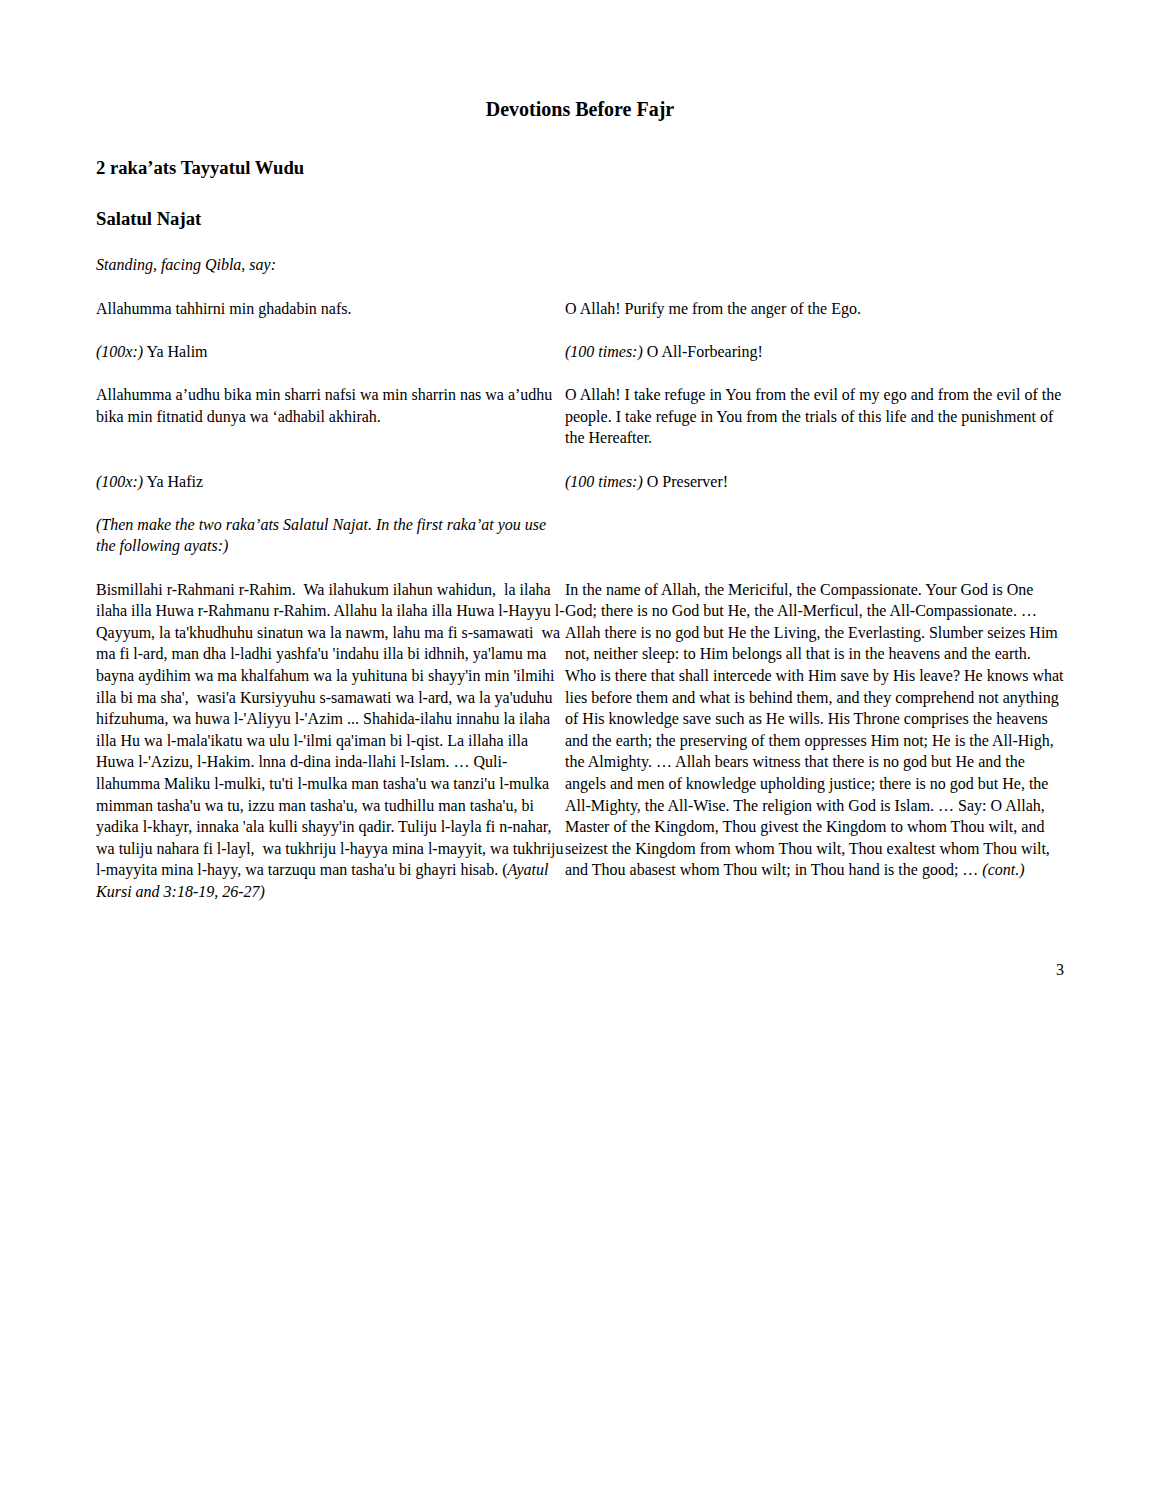Devotions Before Fajr
2 raka’ats Tayyatul Wudu
Salatul Najat
Standing, facing Qibla, say:
| Allahumma tahhirni min ghadabin nafs. | O Allah! Purify me from the anger of the Ego. |
| (100x:) Ya Halim | (100 times:) O All-Forbearing! |
| Allahumma a’udhu bika min sharri nafsi wa min sharrin nas wa a’udhu bika min fitnatid dunya wa ‘adhabil akhirah. | O Allah! I take refuge in You from the evil of my ego and from the evil of the people. I take refuge in You from the trials of this life and the punishment of the Hereafter. |
| (100x:) Ya Hafiz | (100 times:) O Preserver! |
| (Then make the two raka’ats Salatul Najat. In the first raka’at you use the following ayats:) | |
| Bismillahi r-Rahmani r-Rahim. Wa ilahukum ilahun wahidun, la ilaha ilaha illa Huwa r-Rahmanu r-Rahim. Allahu la ilaha illa Huwa l-Hayyu l-Qayyum, la ta'khudhuhu sinatun wa la nawm, lahu ma fi s-samawati wa ma fi l-ard, man dha l-ladhi yashfa'u 'indahu illa bi idhnih, ya'lamu ma bayna aydihim wa ma khalfahum wa la yuhituna bi shayy'in min 'ilmihi illa bi ma sha', wasi'a Kursiyyuhu s-samawati wa l-ard, wa la ya'uduhu hifzuhuma, wa huwa l-'Aliyyu l-'Azim ... Shahida-ilahu innahu la ilaha illa Hu wa l-mala'ikatu wa ulu l-'ilmi qa'iman bi l-qist. La illaha illa Huwa l-'Azizu, l-Hakim. lnna d-dina inda-llahi l-Islam. … Quli-llahumma Maliku l-mulki, tu'ti l-mulka man tasha'u wa tanzi'u l-mulka mimman tasha'u wa tu, izzu man tasha'u, wa tudhillu man tasha'u, bi yadika l-khayr, innaka 'ala kulli shayy'in qadir. Tuliju l-layla fi n-nahar, wa tuliju nahara fi l-layl, wa tukhriju l-hayya mina l-mayyit, wa tukhriju l-mayyita mina l-hayy, wa tarzuqu man tasha'u bi ghayri hisab. ( Ayatul Kursi and 3:18-19, 26-27) | In the name of Allah, the Mericiful, the Compassionate. Your God is One God; there is no God but He, the All-Merficul, the All-Compassionate. … Allah there is no god but He the Living, the Everlasting. Slumber seizes Him not, neither sleep: to Him belongs all that is in the heavens and the earth. Who is there that shall intercede with Him save by His leave? He knows what lies before them and what is behind them, and they comprehend not anything of His knowledge save such as He wills. His Throne comprises the heavens and the earth; the preserving of them oppresses Him not; He is the All-High, the Almighty. … Allah bears witness that there is no god but He and the angels and men of knowledge upholding justice; there is no god but He, the All-Mighty, the All-Wise. The religion with God is Islam. … Say: O Allah, Master of the Kingdom, Thou givest the Kingdom to whom Thou wilt, and seizest the Kingdom from whom Thou wilt, Thou exaltest whom Thou wilt, and Thou abasest whom Thou wilt; in Thou hand is the good; … (cont.) |
3